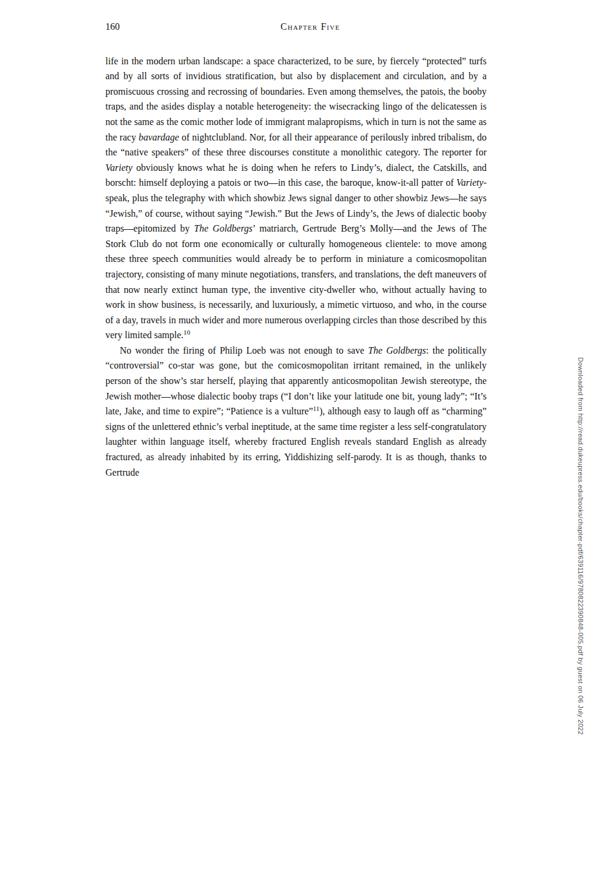160 Chapter Five
Downloaded from http://read.dukeupress.edu/books/chapter-pdf/639116/9780822390848-005.pdf by guest on 06 July 2022
life in the modern urban landscape: a space characterized, to be sure, by fiercely “protected” turfs and by all sorts of invidious stratification, but also by displacement and circulation, and by a promiscuous crossing and recrossing of boundaries. Even among themselves, the patois, the booby traps, and the asides display a notable heterogeneity: the wisecracking lingo of the delicatessen is not the same as the comic mother lode of immigrant malapropisms, which in turn is not the same as the racy bavardage of nightclubland. Nor, for all their appearance of perilously inbred tribalism, do the “native speakers” of these three discourses constitute a monolithic category. The reporter for Variety obviously knows what he is doing when he refers to Lindy’s, dialect, the Catskills, and borscht: himself deploying a patois or two—in this case, the baroque, know-it-all patter of Variety-speak, plus the telegraphy with which showbiz Jews signal danger to other showbiz Jews—he says “Jewish,” of course, without saying “Jewish.” But the Jews of Lindy’s, the Jews of dialectic booby traps—epitomized by The Goldbergs’ matriarch, Gertrude Berg’s Molly—and the Jews of The Stork Club do not form one economically or culturally homogeneous clientele: to move among these three speech communities would already be to perform in miniature a comicosmopolitan trajectory, consisting of many minute negotiations, transfers, and translations, the deft maneuvers of that now nearly extinct human type, the inventive city-dweller who, without actually having to work in show business, is necessarily, and luxuriously, a mimetic virtuoso, and who, in the course of a day, travels in much wider and more numerous overlapping circles than those described by this very limited sample.10
No wonder the firing of Philip Loeb was not enough to save The Goldbergs: the politically “controversial” co-star was gone, but the comicosmopolitan irritant remained, in the unlikely person of the show’s star herself, playing that apparently anticosmopolitan Jewish stereotype, the Jewish mother—whose dialectic booby traps (“I don’t like your latitude one bit, young lady”; “It’s late, Jake, and time to expire”; “Patience is a vulture”11), although easy to laugh off as “charming” signs of the unlettered ethnic’s verbal ineptitude, at the same time register a less self-congratulatory laughter within language itself, whereby fractured English reveals standard English as already fractured, as already inhabited by its erring, Yiddishizing self-parody. It is as though, thanks to Gertrude